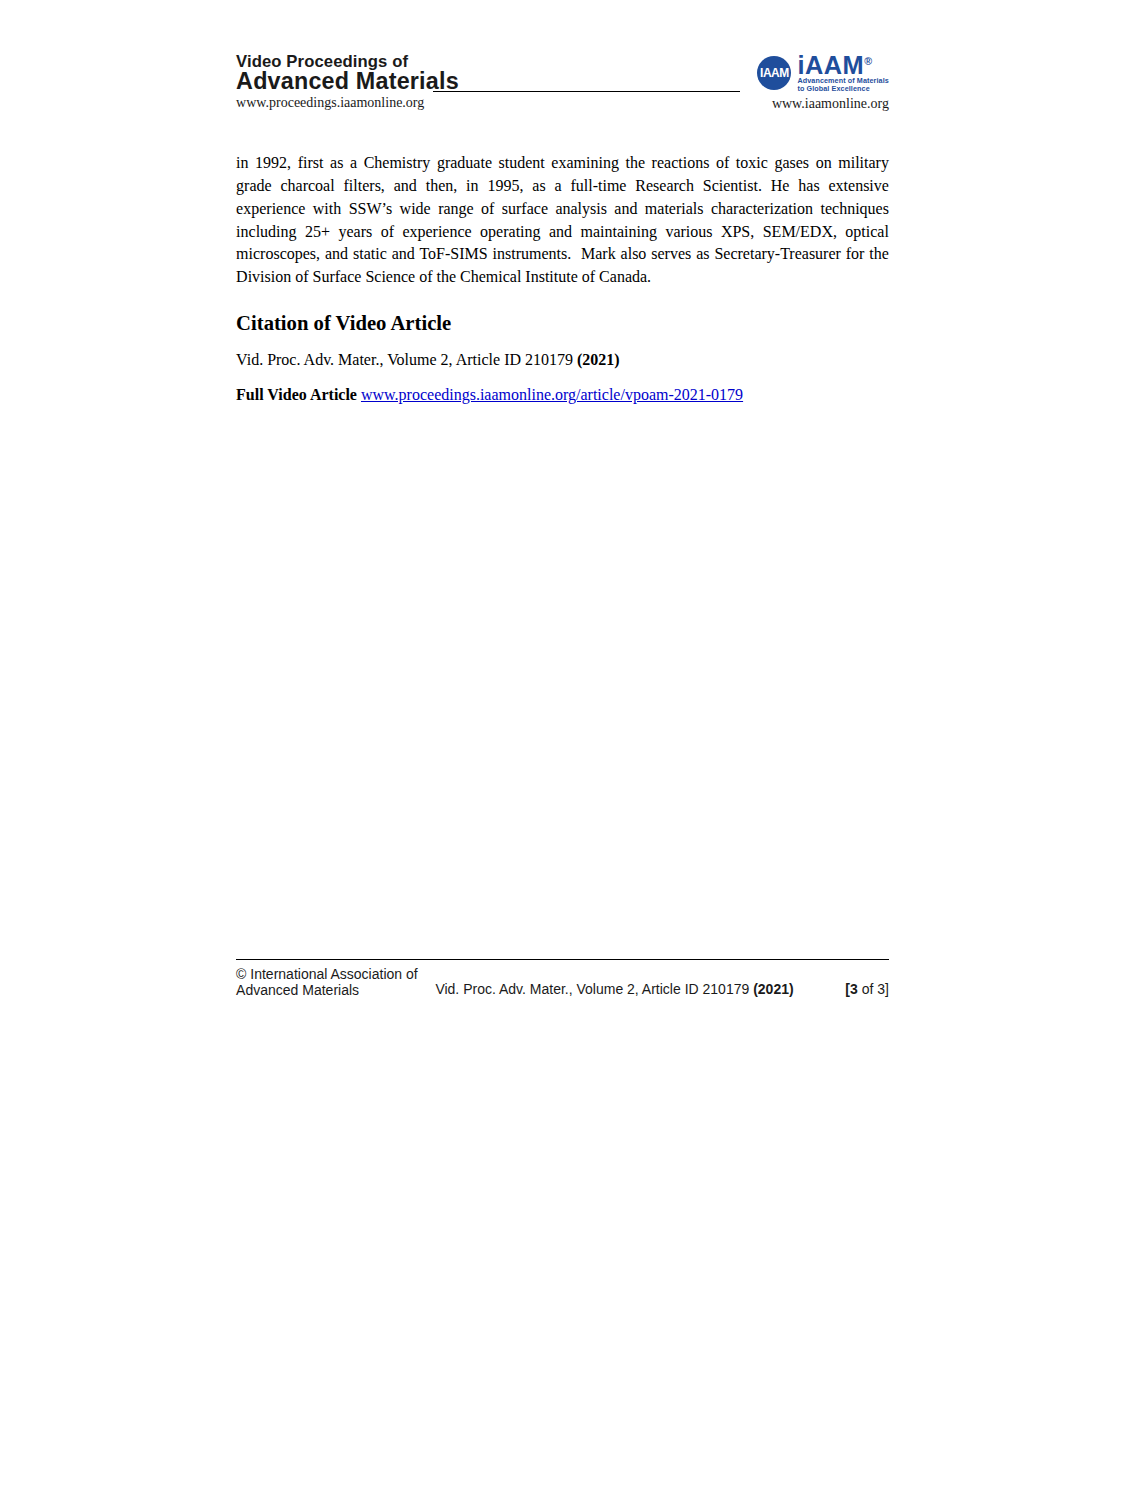Video Proceedings of
Advanced Materials
www.proceedings.iaamonline.org
IAAM
iAAM®
Advancement of Materials
to Global Excellence
www.iaamonline.org
in 1992, first as a Chemistry graduate student examining the reactions of toxic gases on military grade charcoal filters, and then, in 1995, as a full-time Research Scientist. He has extensive experience with SSW’s wide range of surface analysis and materials characterization techniques including 25+ years of experience operating and maintaining various XPS, SEM/EDX, optical microscopes, and static and ToF-SIMS instruments. Mark also serves as Secretary-Treasurer for the Division of Surface Science of the Chemical Institute of Canada.
Citation of Video Article
Vid. Proc. Adv. Mater., Volume 2, Article ID 210179 (2021)
Full Video Article www.proceedings.iaamonline.org/article/vpoam-2021-0179
© International Association of
Advanced Materials
Vid. Proc. Adv. Mater., Volume 2, Article ID 210179 (2021)
[3 of 3]